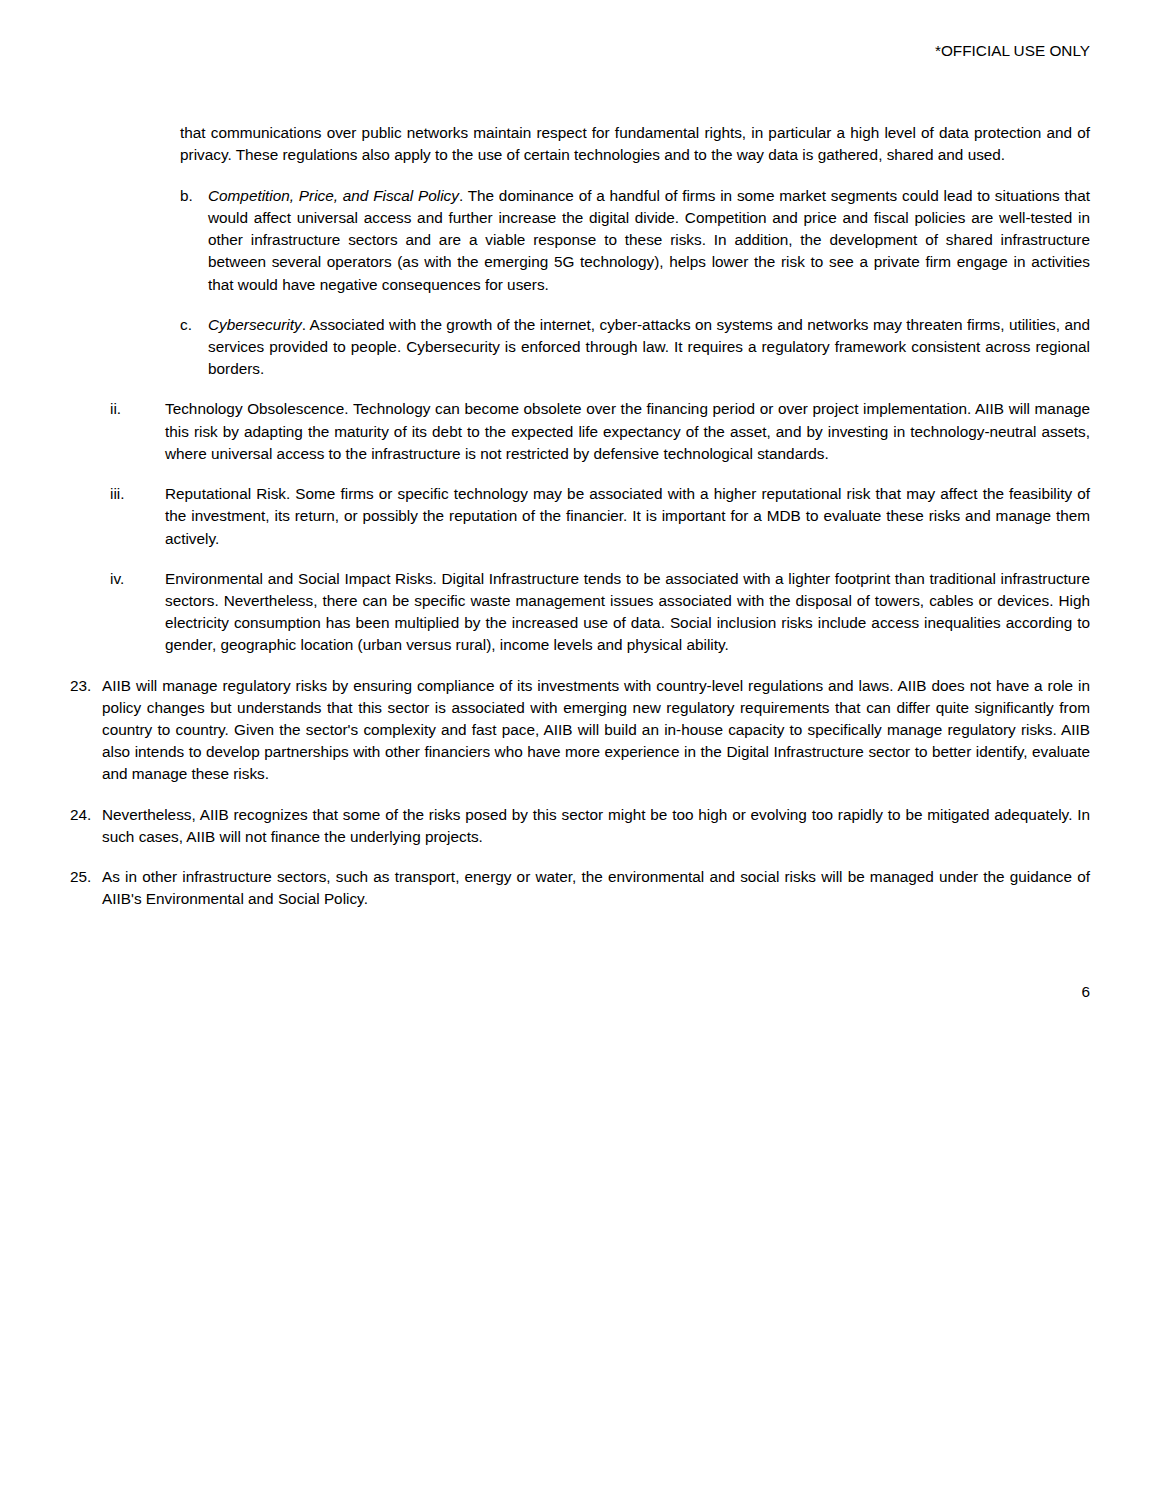*OFFICIAL USE ONLY
that communications over public networks maintain respect for fundamental rights, in particular a high level of data protection and of privacy. These regulations also apply to the use of certain technologies and to the way data is gathered, shared and used.
b.
Competition, Price, and Fiscal Policy. The dominance of a handful of firms in some market segments could lead to situations that would affect universal access and further increase the digital divide. Competition and price and fiscal policies are well-tested in other infrastructure sectors and are a viable response to these risks. In addition, the development of shared infrastructure between several operators (as with the emerging 5G technology), helps lower the risk to see a private firm engage in activities that would have negative consequences for users.
c.
Cybersecurity. Associated with the growth of the internet, cyber-attacks on systems and networks may threaten firms, utilities, and services provided to people. Cybersecurity is enforced through law. It requires a regulatory framework consistent across regional borders.
ii.
Technology Obsolescence. Technology can become obsolete over the financing period or over project implementation. AIIB will manage this risk by adapting the maturity of its debt to the expected life expectancy of the asset, and by investing in technology-neutral assets, where universal access to the infrastructure is not restricted by defensive technological standards.
iii.
Reputational Risk. Some firms or specific technology may be associated with a higher reputational risk that may affect the feasibility of the investment, its return, or possibly the reputation of the financier. It is important for a MDB to evaluate these risks and manage them actively.
iv.
Environmental and Social Impact Risks. Digital Infrastructure tends to be associated with a lighter footprint than traditional infrastructure sectors. Nevertheless, there can be specific waste management issues associated with the disposal of towers, cables or devices. High electricity consumption has been multiplied by the increased use of data. Social inclusion risks include access inequalities according to gender, geographic location (urban versus rural), income levels and physical ability.
23.
AIIB will manage regulatory risks by ensuring compliance of its investments with country-level regulations and laws. AIIB does not have a role in policy changes but understands that this sector is associated with emerging new regulatory requirements that can differ quite significantly from country to country. Given the sector's complexity and fast pace, AIIB will build an in-house capacity to specifically manage regulatory risks. AIIB also intends to develop partnerships with other financiers who have more experience in the Digital Infrastructure sector to better identify, evaluate and manage these risks.
24.
Nevertheless, AIIB recognizes that some of the risks posed by this sector might be too high or evolving too rapidly to be mitigated adequately. In such cases, AIIB will not finance the underlying projects.
25.
As in other infrastructure sectors, such as transport, energy or water, the environmental and social risks will be managed under the guidance of AIIB's Environmental and Social Policy.
6